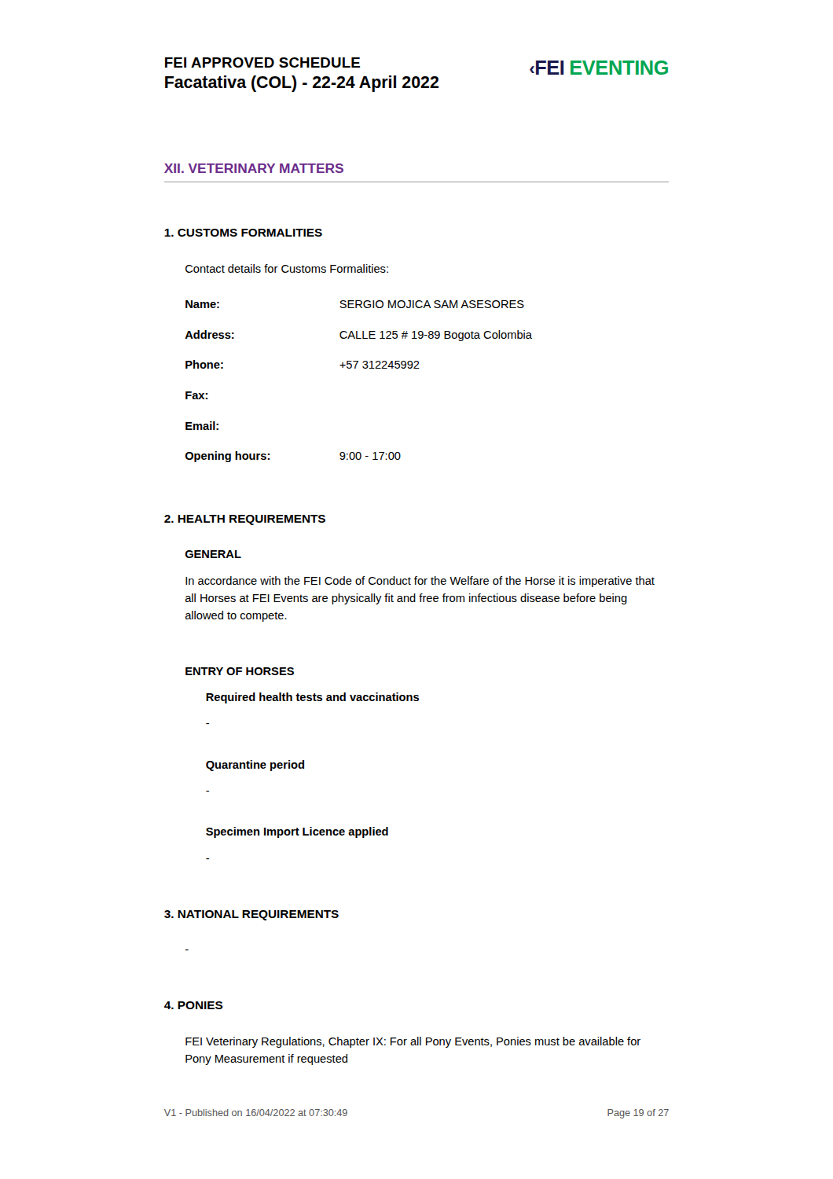FEI APPROVED SCHEDULE
Facatativa (COL) - 22-24 April 2022
‹FEI EVENTING
XII. VETERINARY MATTERS
1. CUSTOMS FORMALITIES
Contact details for Customs Formalities:
| Name: | SERGIO MOJICA SAM ASESORES |
| Address: | CALLE 125 # 19-89 Bogota Colombia |
| Phone: | +57 312245992 |
| Fax: | |
| Email: | |
| Opening hours: | 9:00 - 17:00 |
2. HEALTH REQUIREMENTS
GENERAL
In accordance with the FEI Code of Conduct for the Welfare of the Horse it is imperative that all Horses at FEI Events are physically fit and free from infectious disease before being allowed to compete.
ENTRY OF HORSES
Required health tests and vaccinations
-
Quarantine period
-
Specimen Import Licence applied
-
3. NATIONAL REQUIREMENTS
-
4. PONIES
FEI Veterinary Regulations, Chapter IX: For all Pony Events, Ponies must be available for Pony Measurement if requested
V1 - Published on 16/04/2022 at 07:30:49 Page 19 of 27